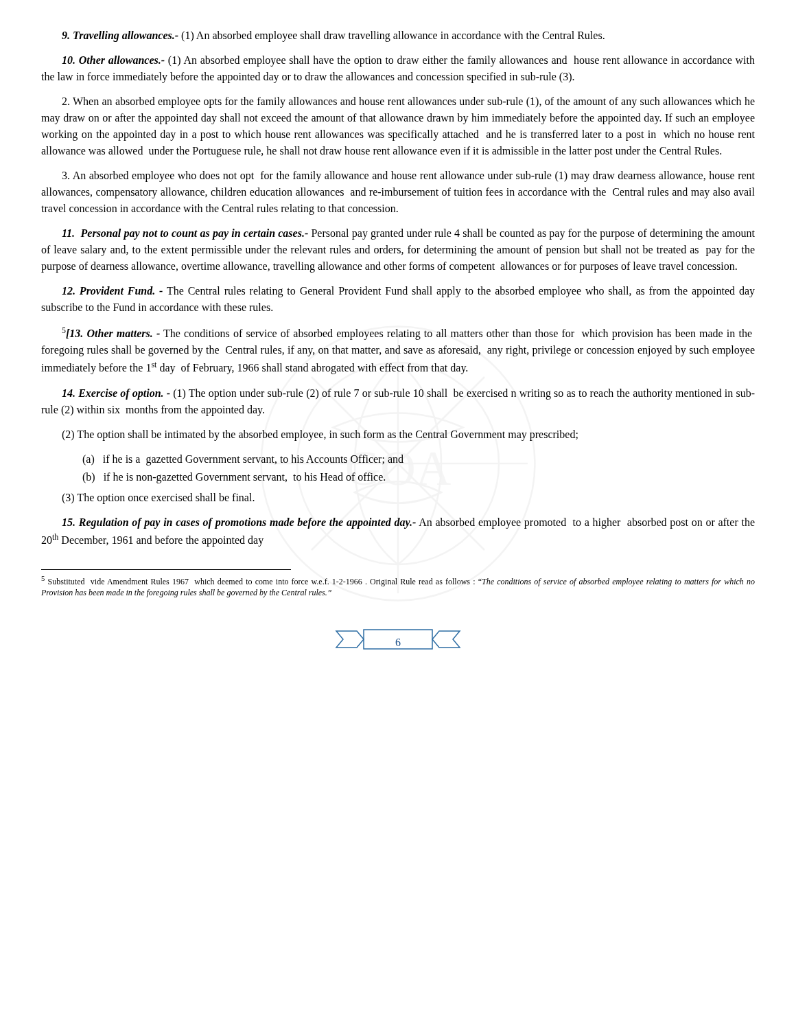GOA
9. Travelling allowances.- (1) An absorbed employee shall draw travelling allowance in accordance with the Central Rules.
10. Other allowances.- (1) An absorbed employee shall have the option to draw either the family allowances and house rent allowance in accordance with the law in force immediately before the appointed day or to draw the allowances and concession specified in sub-rule (3).
2. When an absorbed employee opts for the family allowances and house rent allowances under sub-rule (1), of the amount of any such allowances which he may draw on or after the appointed day shall not exceed the amount of that allowance drawn by him immediately before the appointed day. If such an employee working on the appointed day in a post to which house rent allowances was specifically attached and he is transferred later to a post in which no house rent allowance was allowed under the Portuguese rule, he shall not draw house rent allowance even if it is admissible in the latter post under the Central Rules.
3. An absorbed employee who does not opt for the family allowance and house rent allowance under sub-rule (1) may draw dearness allowance, house rent allowances, compensatory allowance, children education allowances and re-imbursement of tuition fees in accordance with the Central rules and may also avail travel concession in accordance with the Central rules relating to that concession.
11. Personal pay not to count as pay in certain cases.- Personal pay granted under rule 4 shall be counted as pay for the purpose of determining the amount of leave salary and, to the extent permissible under the relevant rules and orders, for determining the amount of pension but shall not be treated as pay for the purpose of dearness allowance, overtime allowance, travelling allowance and other forms of competent allowances or for purposes of leave travel concession.
12. Provident Fund. - The Central rules relating to General Provident Fund shall apply to the absorbed employee who shall, as from the appointed day subscribe to the Fund in accordance with these rules.
5[13. Other matters. - The conditions of service of absorbed employees relating to all matters other than those for which provision has been made in the foregoing rules shall be governed by the Central rules, if any, on that matter, and save as aforesaid, any right, privilege or concession enjoyed by such employee immediately before the 1st day of February, 1966 shall stand abrogated with effect from that day.
14. Exercise of option. - (1) The option under sub-rule (2) of rule 7 or sub-rule 10 shall be exercised n writing so as to reach the authority mentioned in sub-rule (2) within six months from the appointed day.
(2) The option shall be intimated by the absorbed employee, in such form as the Central Government may prescribed;
(a) if he is a gazetted Government servant, to his Accounts Officer; and
(b) if he is non-gazetted Government servant, to his Head of office.
(3) The option once exercised shall be final.
15. Regulation of pay in cases of promotions made before the appointed day.- An absorbed employee promoted to a higher absorbed post on or after the 20th December, 1961 and before the appointed day
5 Substituted vide Amendment Rules 1967 which deemed to come into force w.e.f. 1-2-1966 . Original Rule read as follows : “The conditions of service of absorbed employee relating to matters for which no Provision has been made in the foregoing rules shall be governed by the Central rules.”
6